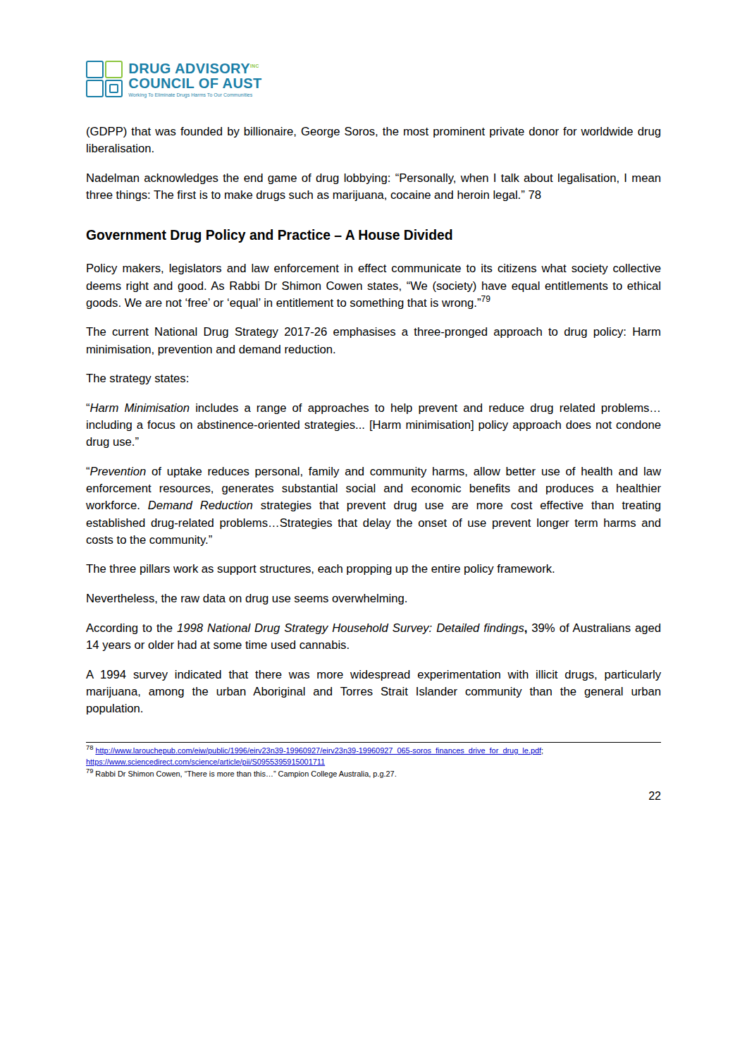DRUG ADVISORYINC
COUNCIL OF AUST
Working To Eliminate Drugs Harms To Our Communities
(GDPP) that was founded by billionaire, George Soros, the most prominent private donor for worldwide drug liberalisation.
Nadelman acknowledges the end game of drug lobbying: “Personally, when I talk about legalisation, I mean three things: The first is to make drugs such as marijuana, cocaine and heroin legal.” 78
Government Drug Policy and Practice – A House Divided
Policy makers, legislators and law enforcement in effect communicate to its citizens what society collective deems right and good. As Rabbi Dr Shimon Cowen states, “We (society) have equal entitlements to ethical goods. We are not ‘free’ or ‘equal’ in entitlement to something that is wrong.”79
The current National Drug Strategy 2017-26 emphasises a three-pronged approach to drug policy: Harm minimisation, prevention and demand reduction.
The strategy states:
“Harm Minimisation includes a range of approaches to help prevent and reduce drug related problems…including a focus on abstinence-oriented strategies... [Harm minimisation] policy approach does not condone drug use.”
“Prevention of uptake reduces personal, family and community harms, allow better use of health and law enforcement resources, generates substantial social and economic benefits and produces a healthier workforce. Demand Reduction strategies that prevent drug use are more cost effective than treating established drug-related problems…Strategies that delay the onset of use prevent longer term harms and costs to the community.”
The three pillars work as support structures, each propping up the entire policy framework.
Nevertheless, the raw data on drug use seems overwhelming.
According to the 1998 National Drug Strategy Household Survey: Detailed findings, 39% of Australians aged 14 years or older had at some time used cannabis.
A 1994 survey indicated that there was more widespread experimentation with illicit drugs, particularly marijuana, among the urban Aboriginal and Torres Strait Islander community than the general urban population.
78 http://www.larouchepub.com/eiw/public/1996/eirv23n39-19960927/eirv23n39-19960927_065-soros_finances_drive_for_drug_le.pdf;
https://www.sciencedirect.com/science/article/pii/S0955395915001711
79 Rabbi Dr Shimon Cowen, “There is more than this…” Campion College Australia, p.g.27.
22